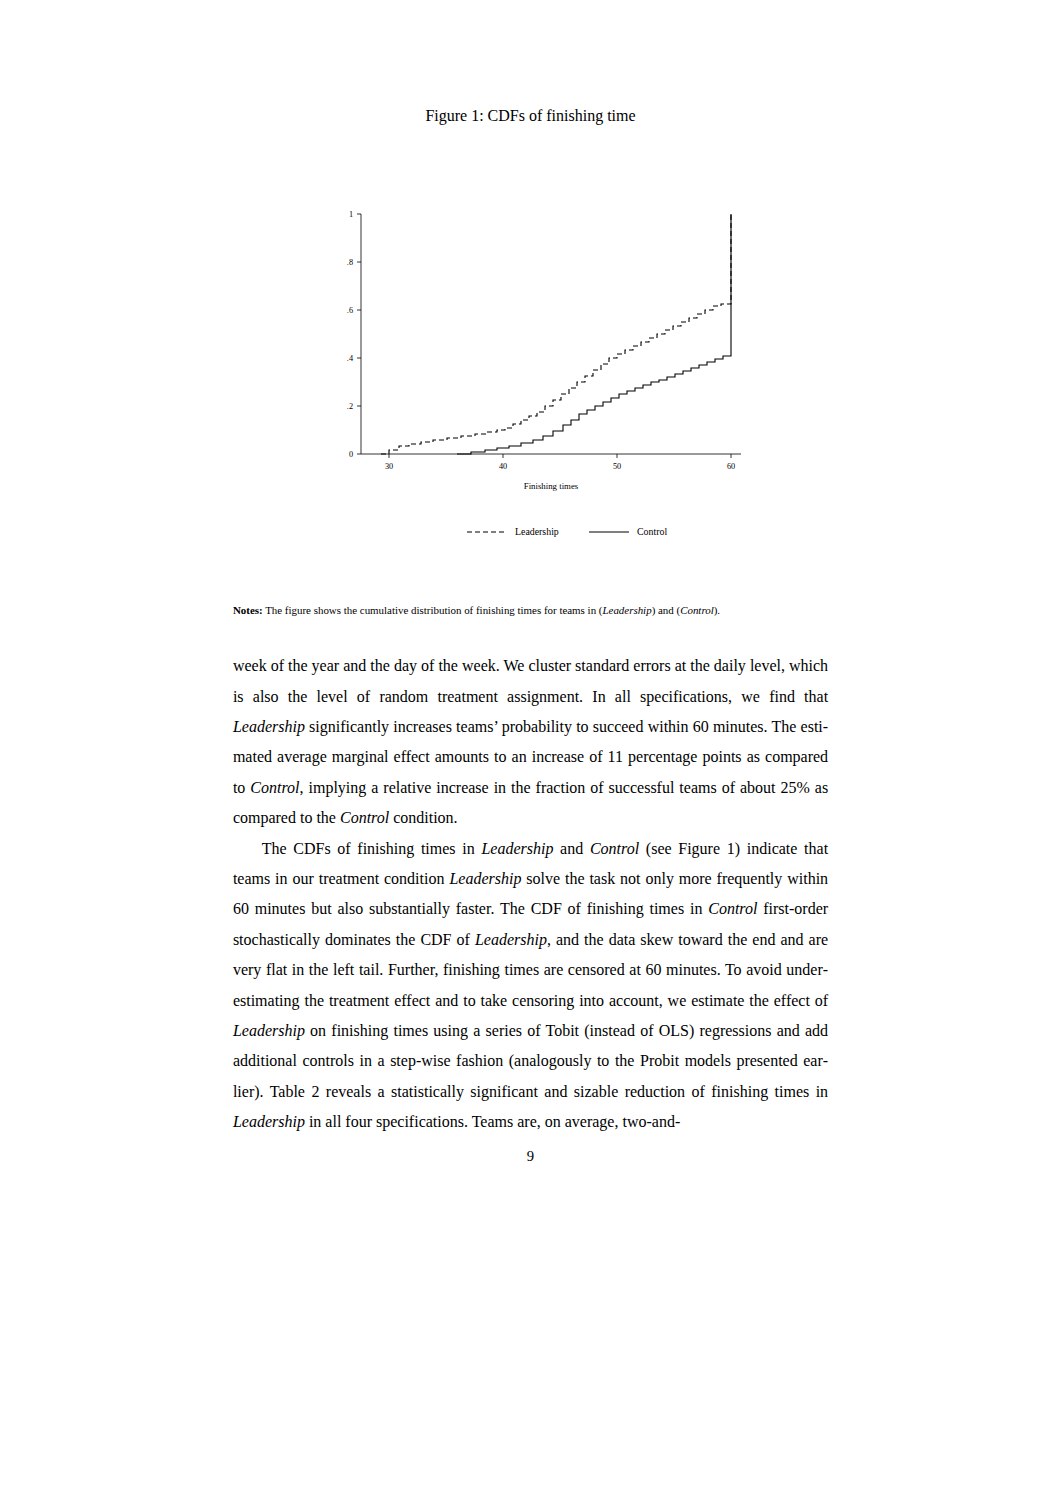Figure 1: CDFs of finishing time
1 .8 .6 .4 .2 0 30 40 50 60 Finishing times Leadership Control
Notes: The figure shows the cumulative distribution of finishing times for teams in (Leadership) and (Control).
week of the year and the day of the week. We cluster standard errors at the daily level, which is also the level of random treatment assignment. In all specifications, we find that Leadership significantly increases teams’ probability to succeed within 60 minutes. The estimated average marginal effect amounts to an increase of 11 percentage points as compared to Control, implying a relative increase in the fraction of successful teams of about 25% as compared to the Control condition.
The CDFs of finishing times in Leadership and Control (see Figure 1) indicate that teams in our treatment condition Leadership solve the task not only more frequently within 60 minutes but also substantially faster. The CDF of finishing times in Control first-order stochastically dominates the CDF of Leadership, and the data skew toward the end and are very flat in the left tail. Further, finishing times are censored at 60 minutes. To avoid underestimating the treatment effect and to take censoring into account, we estimate the effect of Leadership on finishing times using a series of Tobit (instead of OLS) regressions and add additional controls in a step-wise fashion (analogously to the Probit models presented earlier). Table 2 reveals a statistically significant and sizable reduction of finishing times in Leadership in all four specifications. Teams are, on average, two-and-
9